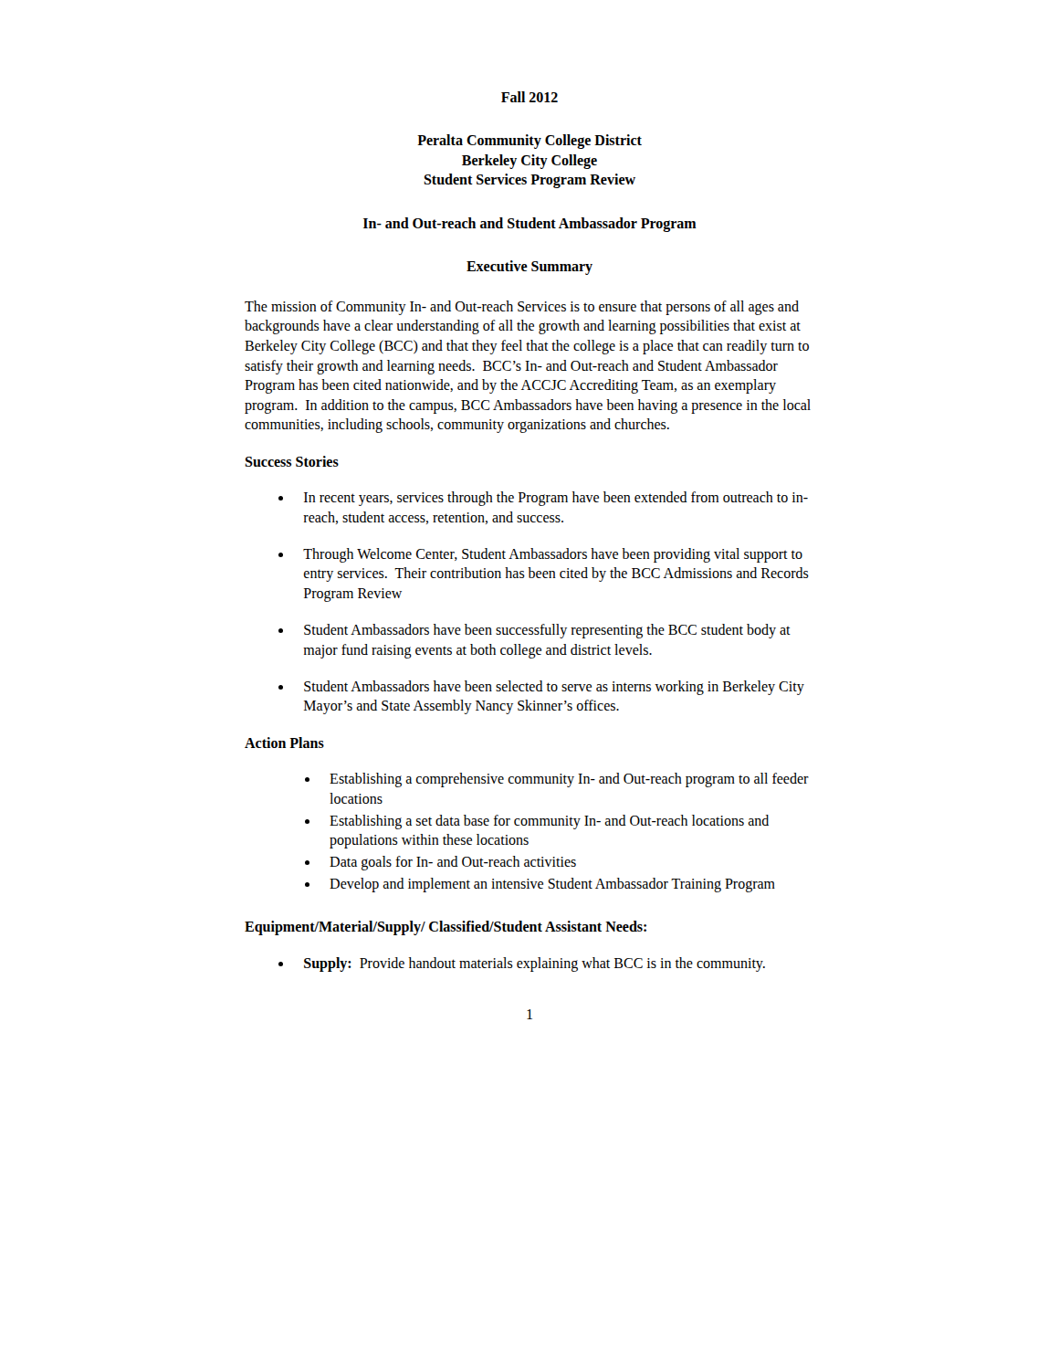Fall 2012
Peralta Community College District
Berkeley City College
Student Services Program Review
In- and Out-reach and Student Ambassador Program
Executive Summary
The mission of Community In- and Out-reach Services is to ensure that persons of all ages and backgrounds have a clear understanding of all the growth and learning possibilities that exist at Berkeley City College (BCC) and that they feel that the college is a place that can readily turn to satisfy their growth and learning needs. BCC’s In- and Out-reach and Student Ambassador Program has been cited nationwide, and by the ACCJC Accrediting Team, as an exemplary program. In addition to the campus, BCC Ambassadors have been having a presence in the local communities, including schools, community organizations and churches.
Success Stories
In recent years, services through the Program have been extended from outreach to in-reach, student access, retention, and success.
Through Welcome Center, Student Ambassadors have been providing vital support to entry services. Their contribution has been cited by the BCC Admissions and Records Program Review
Student Ambassadors have been successfully representing the BCC student body at major fund raising events at both college and district levels.
Student Ambassadors have been selected to serve as interns working in Berkeley City Mayor’s and State Assembly Nancy Skinner’s offices.
Action Plans
Establishing a comprehensive community In- and Out-reach program to all feeder locations
Establishing a set data base for community In- and Out-reach locations and populations within these locations
Data goals for In- and Out-reach activities
Develop and implement an intensive Student Ambassador Training Program
Equipment/Material/Supply/ Classified/Student Assistant Needs:
Supply: Provide handout materials explaining what BCC is in the community.
1